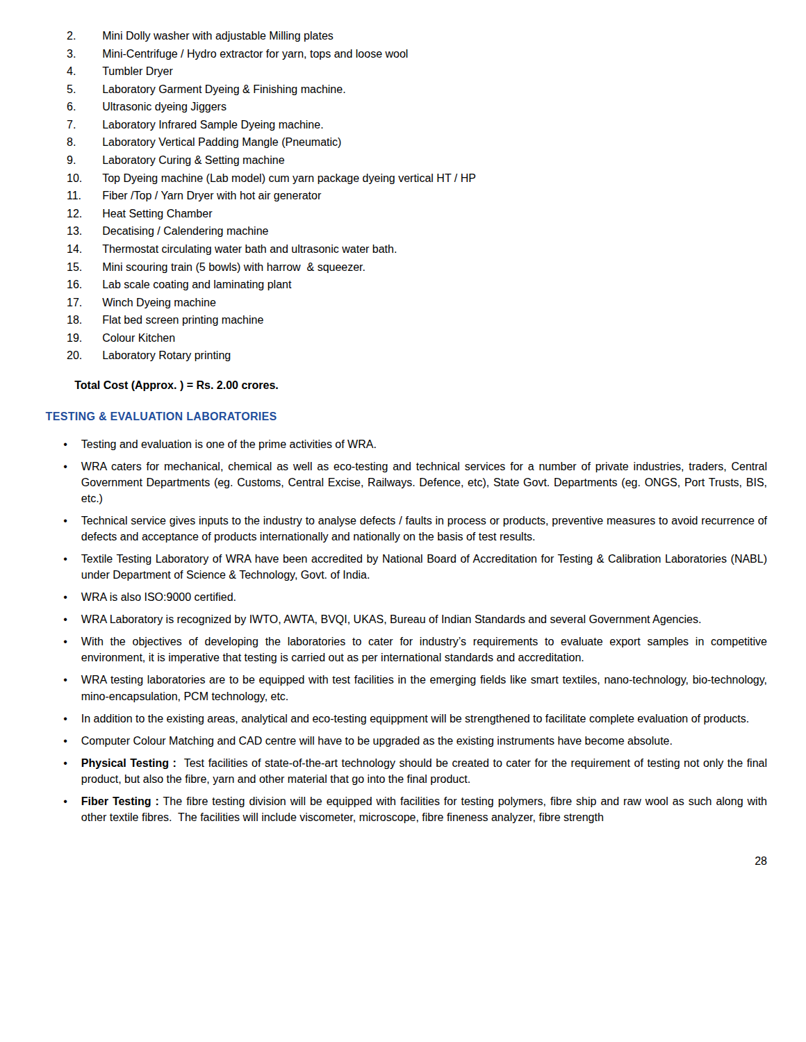2. Mini Dolly washer with adjustable Milling plates
3. Mini-Centrifuge / Hydro extractor for yarn, tops and loose wool
4. Tumbler Dryer
5. Laboratory Garment Dyeing & Finishing machine.
6. Ultrasonic dyeing Jiggers
7. Laboratory Infrared Sample Dyeing machine.
8. Laboratory Vertical Padding Mangle (Pneumatic)
9. Laboratory Curing & Setting machine
10. Top Dyeing machine (Lab model) cum yarn package dyeing vertical HT / HP
11. Fiber /Top / Yarn Dryer with hot air generator
12. Heat Setting Chamber
13. Decatising / Calendering machine
14. Thermostat circulating water bath and ultrasonic water bath.
15. Mini scouring train (5 bowls) with harrow & squeezer.
16. Lab scale coating and laminating plant
17. Winch Dyeing machine
18. Flat bed screen printing machine
19. Colour Kitchen
20. Laboratory Rotary printing
Total Cost (Approx. ) = Rs. 2.00 crores.
TESTING & EVALUATION LABORATORIES
Testing and evaluation is one of the prime activities of WRA.
WRA caters for mechanical, chemical as well as eco-testing and technical services for a number of private industries, traders, Central Government Departments (eg. Customs, Central Excise, Railways. Defence, etc), State Govt. Departments (eg. ONGS, Port Trusts, BIS, etc.)
Technical service gives inputs to the industry to analyse defects / faults in process or products, preventive measures to avoid recurrence of defects and acceptance of products internationally and nationally on the basis of test results.
Textile Testing Laboratory of WRA have been accredited by National Board of Accreditation for Testing & Calibration Laboratories (NABL) under Department of Science & Technology, Govt. of India.
WRA is also ISO:9000 certified.
WRA Laboratory is recognized by IWTO, AWTA, BVQI, UKAS, Bureau of Indian Standards and several Government Agencies.
With the objectives of developing the laboratories to cater for industry’s requirements to evaluate export samples in competitive environment, it is imperative that testing is carried out as per international standards and accreditation.
WRA testing laboratories are to be equipped with test facilities in the emerging fields like smart textiles, nano-technology, bio-technology, mino-encapsulation, PCM technology, etc.
In addition to the existing areas, analytical and eco-testing equippment will be strengthened to facilitate complete evaluation of products.
Computer Colour Matching and CAD centre will have to be upgraded as the existing instruments have become absolute.
Physical Testing : Test facilities of state-of-the-art technology should be created to cater for the requirement of testing not only the final product, but also the fibre, yarn and other material that go into the final product.
Fiber Testing : The fibre testing division will be equipped with facilities for testing polymers, fibre ship and raw wool as such along with other textile fibres. The facilities will include viscometer, microscope, fibre fineness analyzer, fibre strength
28